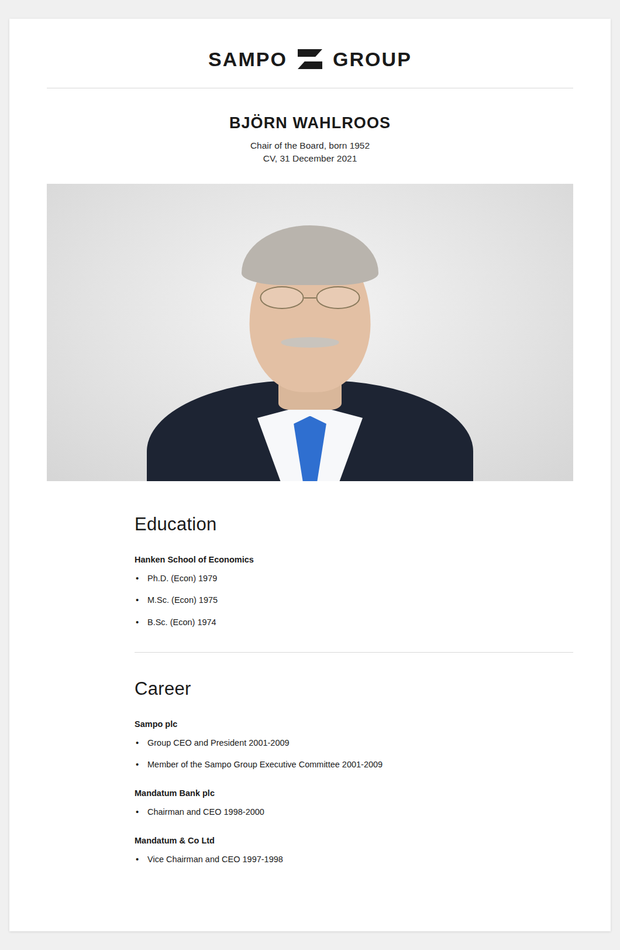SAMPO GROUP
Björn Wahlroos
Chair of the Board, born 1952
CV, 31 December 2021
Björn Wahlroos, Chair of the Board.
Education
Hanken School of Economics
Ph.D. (Econ) 1979
M.Sc. (Econ) 1975
B.Sc. (Econ) 1974
Career
Sampo plc
Group CEO and President 2001-2009
Member of the Sampo Group Executive Committee 2001-2009
Mandatum Bank plc
Chairman and CEO 1998-2000
Mandatum & Co Ltd
Vice Chairman and CEO 1997-1998